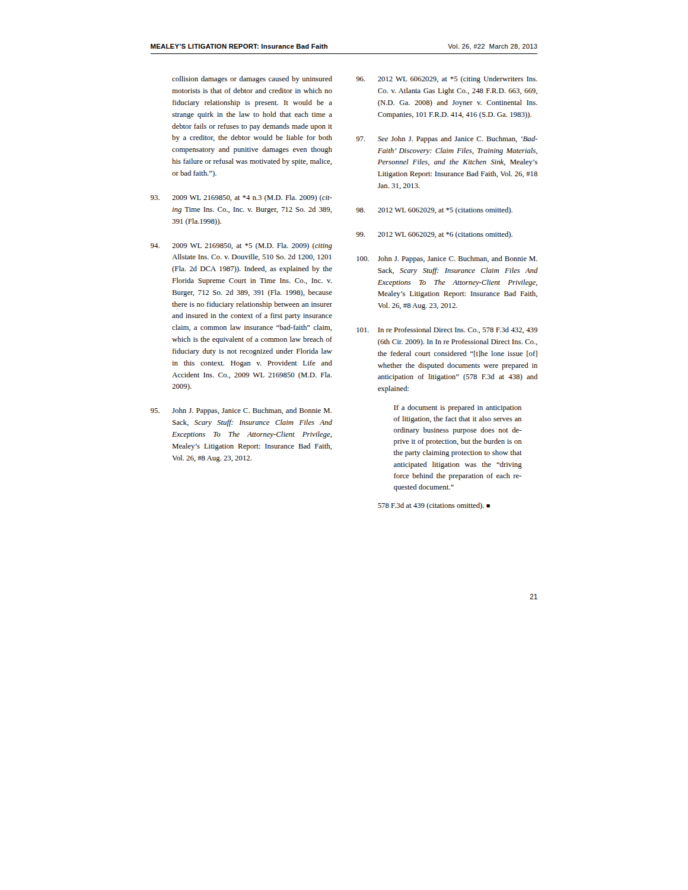Mealey’s Litigation Report: Insurance Bad Faith
Vol. 26, #22 March 28, 2013
collision damages or damages caused by uninsured motorists is that of debtor and creditor in which no fiduciary relationship is present. It would be a strange quirk in the law to hold that each time a debtor fails or refuses to pay demands made upon it by a creditor, the debtor would be liable for both compensatory and punitive damages even though his failure or refusal was motivated by spite, malice, or bad faith.”).
93.
2009 WL 2169850, at *4 n.3 (M.D. Fla. 2009) (citing Time Ins. Co., Inc. v. Burger, 712 So. 2d 389, 391 (Fla.1998)).
94.
2009 WL 2169850, at *5 (M.D. Fla. 2009) (citing Allstate Ins. Co. v. Douville, 510 So. 2d 1200, 1201 (Fla. 2d DCA 1987)). Indeed, as explained by the Florida Supreme Court in Time Ins. Co., Inc. v. Burger, 712 So. 2d 389, 391 (Fla. 1998), because there is no fiduciary relationship between an insurer and insured in the context of a first party insurance claim, a common law insurance “bad-faith” claim, which is the equivalent of a common law breach of fiduciary duty is not recognized under Florida law in this context. Hogan v. Provident Life and Accident Ins. Co., 2009 WL 2169850 (M.D. Fla. 2009).
95.
John J. Pappas, Janice C. Buchman, and Bonnie M. Sack, Scary Stuff: Insurance Claim Files And Exceptions To The Attorney-Client Privilege, Mealey’s Litigation Report: Insurance Bad Faith, Vol. 26, #8 Aug. 23, 2012.
96.
2012 WL 6062029, at *5 (citing Underwriters Ins. Co. v. Atlanta Gas Light Co., 248 F.R.D. 663, 669, (N.D. Ga. 2008) and Joyner v. Continental Ins. Companies, 101 F.R.D. 414, 416 (S.D. Ga. 1983)).
97.
See John J. Pappas and Janice C. Buchman, ‘Bad-Faith’ Discovery: Claim Files, Training Materials, Personnel Files, and the Kitchen Sink, Mealey’s Litigation Report: Insurance Bad Faith, Vol. 26, #18 Jan. 31, 2013.
98.
2012 WL 6062029, at *5 (citations omitted).
99.
2012 WL 6062029, at *6 (citations omitted).
100.
John J. Pappas, Janice C. Buchman, and Bonnie M. Sack, Scary Stuff: Insurance Claim Files And Exceptions To The Attorney-Client Privilege, Mealey’s Litigation Report: Insurance Bad Faith, Vol. 26, #8 Aug. 23, 2012.
101.
In re Professional Direct Ins. Co., 578 F.3d 432, 439 (6th Cir. 2009). In In re Professional Direct Ins. Co., the federal court considered “[t]he lone issue [of] whether the disputed documents were prepared in anticipation of litigation” (578 F.3d at 438) and explained:
If a document is prepared in anticipation of litigation, the fact that it also serves an ordinary business purpose does not deprive it of protection, but the burden is on the party claiming protection to show that anticipated litigation was the “driving force behind the preparation of each requested document.”
578 F.3d at 439 (citations omitted). ■
21